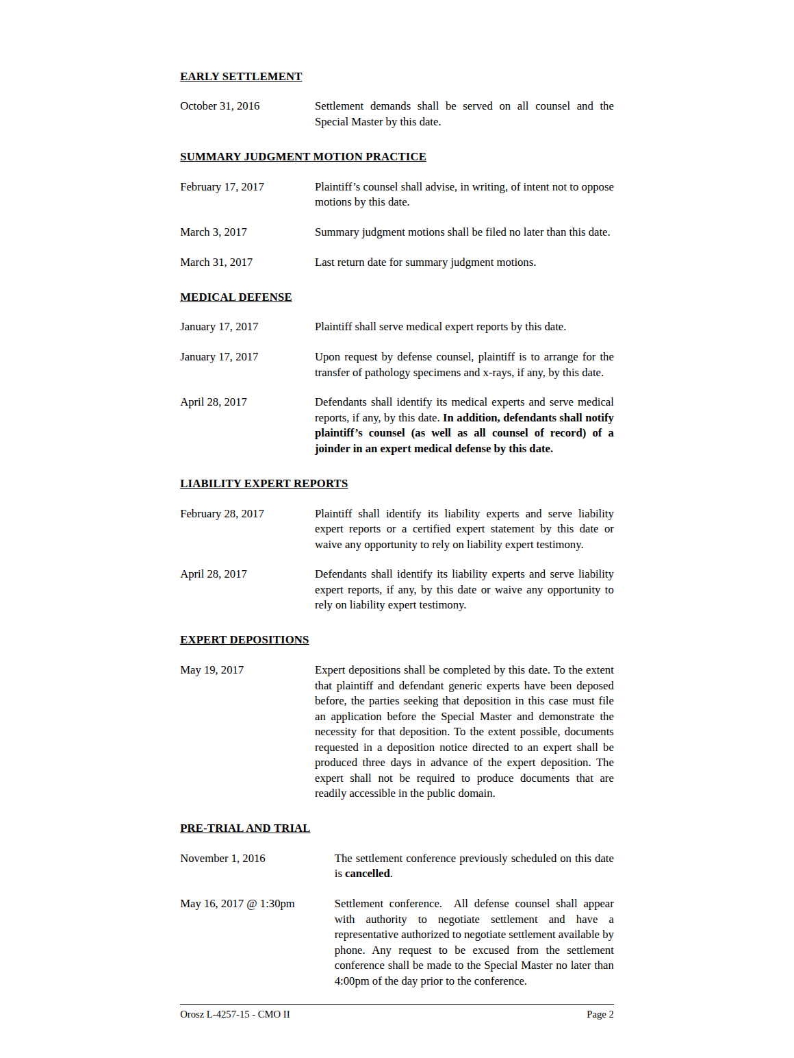EARLY SETTLEMENT
October 31, 2016
Settlement demands shall be served on all counsel and the Special Master by this date.
SUMMARY JUDGMENT MOTION PRACTICE
February 17, 2017
Plaintiff’s counsel shall advise, in writing, of intent not to oppose motions by this date.
March 3, 2017
Summary judgment motions shall be filed no later than this date.
March 31, 2017
Last return date for summary judgment motions.
MEDICAL DEFENSE
January 17, 2017
Plaintiff shall serve medical expert reports by this date.
January 17, 2017
Upon request by defense counsel, plaintiff is to arrange for the transfer of pathology specimens and x-rays, if any, by this date.
April 28, 2017
Defendants shall identify its medical experts and serve medical reports, if any, by this date. In addition, defendants shall notify plaintiff’s counsel (as well as all counsel of record) of a joinder in an expert medical defense by this date.
LIABILITY EXPERT REPORTS
February 28, 2017
Plaintiff shall identify its liability experts and serve liability expert reports or a certified expert statement by this date or waive any opportunity to rely on liability expert testimony.
April 28, 2017
Defendants shall identify its liability experts and serve liability expert reports, if any, by this date or waive any opportunity to rely on liability expert testimony.
EXPERT DEPOSITIONS
May 19, 2017
Expert depositions shall be completed by this date. To the extent that plaintiff and defendant generic experts have been deposed before, the parties seeking that deposition in this case must file an application before the Special Master and demonstrate the necessity for that deposition. To the extent possible, documents requested in a deposition notice directed to an expert shall be produced three days in advance of the expert deposition. The expert shall not be required to produce documents that are readily accessible in the public domain.
PRE-TRIAL AND TRIAL
November 1, 2016
The settlement conference previously scheduled on this date is cancelled.
May 16, 2017 @ 1:30pm
Settlement conference. All defense counsel shall appear with authority to negotiate settlement and have a representative authorized to negotiate settlement available by phone. Any request to be excused from the settlement conference shall be made to the Special Master no later than 4:00pm of the day prior to the conference.
Orosz L-4257-15 - CMO II Page 2